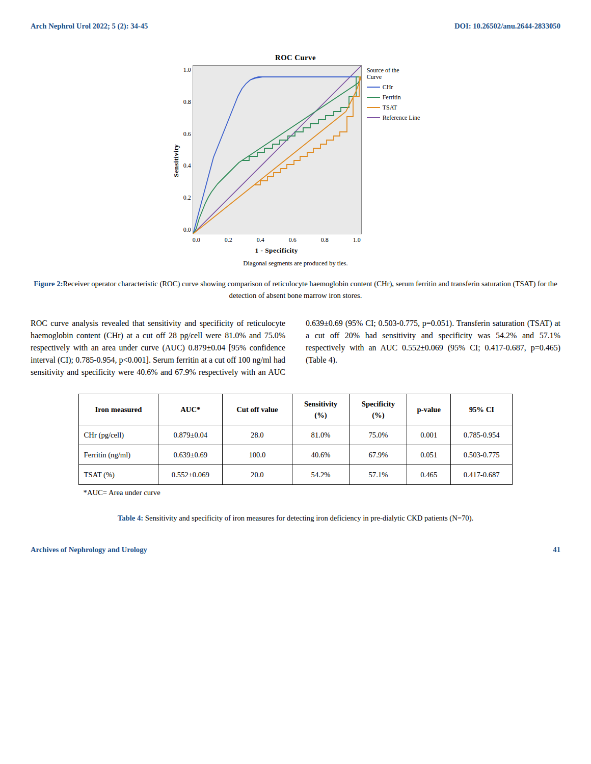Arch Nephrol Urol 2022; 5 (2): 34-45 DOI: 10.26502/anu.2644-2833050
ROC Curve
Sensitivity
1.0 0.8 0.6 0.4 0.2 0.0
0.0 0.2 0.4 0.6 0.8 1.0
1 - Specificity
Source of the
Curve
CHr
Ferritin
TSAT
Reference Line
Diagonal segments are produced by ties.
Figure 2: Receiver operator characteristic (ROC) curve showing comparison of reticulocyte haemoglobin content (CHr), serum ferritin and transferin saturation (TSAT) for the detection of absent bone marrow iron stores.
ROC curve analysis revealed that sensitivity and specificity of reticulocyte haemoglobin content (CHr) at a cut off 28 pg/cell were 81.0% and 75.0% respectively with an area under curve (AUC) 0.879±0.04 [95% confidence interval (CI); 0.785-0.954, p<0.001]. Serum ferritin at a cut off 100 ng/ml had sensitivity and specificity were 40.6% and 67.9% respectively with an AUC 0.639±0.69 (95% CI; 0.503-0.775, p=0.051). Transferin saturation (TSAT) at a cut off 20% had sensitivity and specificity was 54.2% and 57.1% respectively with an AUC 0.552±0.069 (95% CI; 0.417-0.687, p=0.465) (Table 4).
| Iron measured | AUC* | Cut off value | Sensitivity (%) | Specificity (%) | p-value | 95% CI |
| --- | --- | --- | --- | --- | --- | --- |
| CHr (pg/cell) | 0.879±0.04 | 28.0 | 81.0% | 75.0% | 0.001 | 0.785-0.954 |
| Ferritin (ng/ml) | 0.639±0.69 | 100.0 | 40.6% | 67.9% | 0.051 | 0.503-0.775 |
| TSAT (%) | 0.552±0.069 | 20.0 | 54.2% | 57.1% | 0.465 | 0.417-0.687 |
*AUC= Area under curve
Table 4: Sensitivity and specificity of iron measures for detecting iron deficiency in pre-dialytic CKD patients (N=70).
Archives of Nephrology and Urology 41